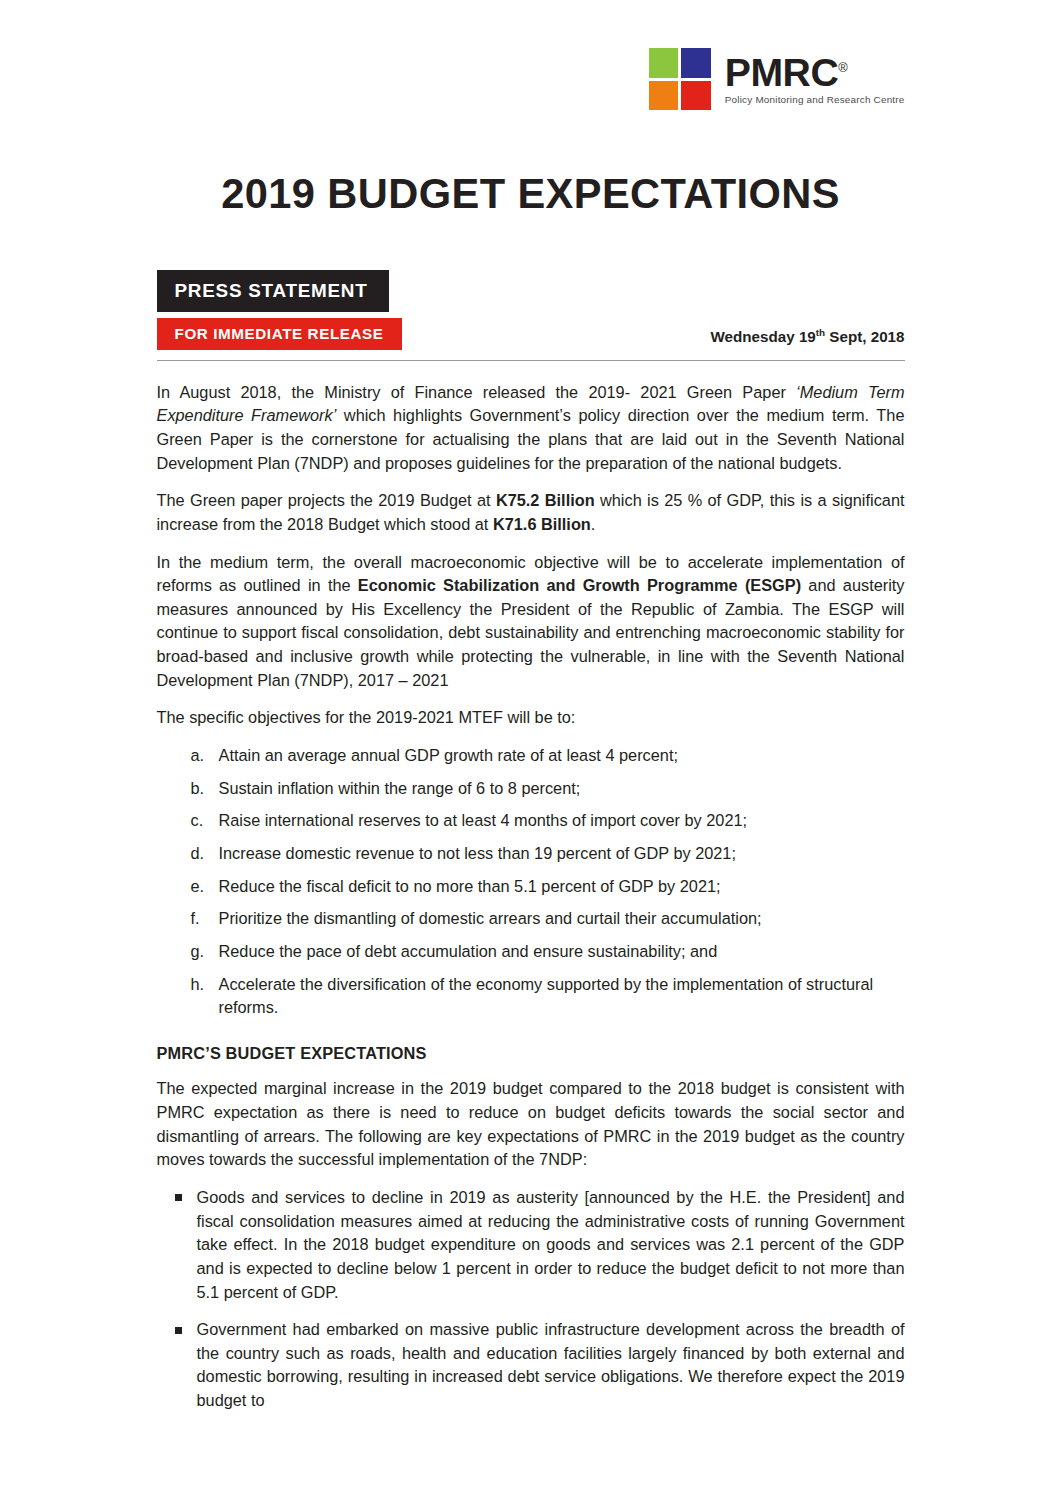PMRC®
Policy Monitoring and Research Centre
2019 BUDGET EXPECTATIONS
PRESS STATEMENT
FOR IMMEDIATE RELEASE Wednesday 19th Sept, 2018
In August 2018, the Ministry of Finance released the 2019- 2021 Green Paper ‘Medium Term Expenditure Framework’ which highlights Government’s policy direction over the medium term. The Green Paper is the cornerstone for actualising the plans that are laid out in the Seventh National Development Plan (7NDP) and proposes guidelines for the preparation of the national budgets.
The Green paper projects the 2019 Budget at K75.2 Billion which is 25 % of GDP, this is a significant increase from the 2018 Budget which stood at K71.6 Billion.
In the medium term, the overall macroeconomic objective will be to accelerate implementation of reforms as outlined in the Economic Stabilization and Growth Programme (ESGP) and austerity measures announced by His Excellency the President of the Republic of Zambia. The ESGP will continue to support fiscal consolidation, debt sustainability and entrenching macroeconomic stability for broad-based and inclusive growth while protecting the vulnerable, in line with the Seventh National Development Plan (7NDP), 2017 – 2021
The specific objectives for the 2019-2021 MTEF will be to:
Attain an average annual GDP growth rate of at least 4 percent;
Sustain inflation within the range of 6 to 8 percent;
Raise international reserves to at least 4 months of import cover by 2021;
Increase domestic revenue to not less than 19 percent of GDP by 2021;
Reduce the fiscal deficit to no more than 5.1 percent of GDP by 2021;
Prioritize the dismantling of domestic arrears and curtail their accumulation;
Reduce the pace of debt accumulation and ensure sustainability; and
Accelerate the diversification of the economy supported by the implementation of structural reforms.
PMRC’S BUDGET EXPECTATIONS
The expected marginal increase in the 2019 budget compared to the 2018 budget is consistent with PMRC expectation as there is need to reduce on budget deficits towards the social sector and dismantling of arrears. The following are key expectations of PMRC in the 2019 budget as the country moves towards the successful implementation of the 7NDP:
Goods and services to decline in 2019 as austerity [announced by the H.E. the President] and fiscal consolidation measures aimed at reducing the administrative costs of running Government take effect. In the 2018 budget expenditure on goods and services was 2.1 percent of the GDP and is expected to decline below 1 percent in order to reduce the budget deficit to not more than 5.1 percent of GDP.
Government had embarked on massive public infrastructure development across the breadth of the country such as roads, health and education facilities largely financed by both external and domestic borrowing, resulting in increased debt service obligations. We therefore expect the 2019 budget to